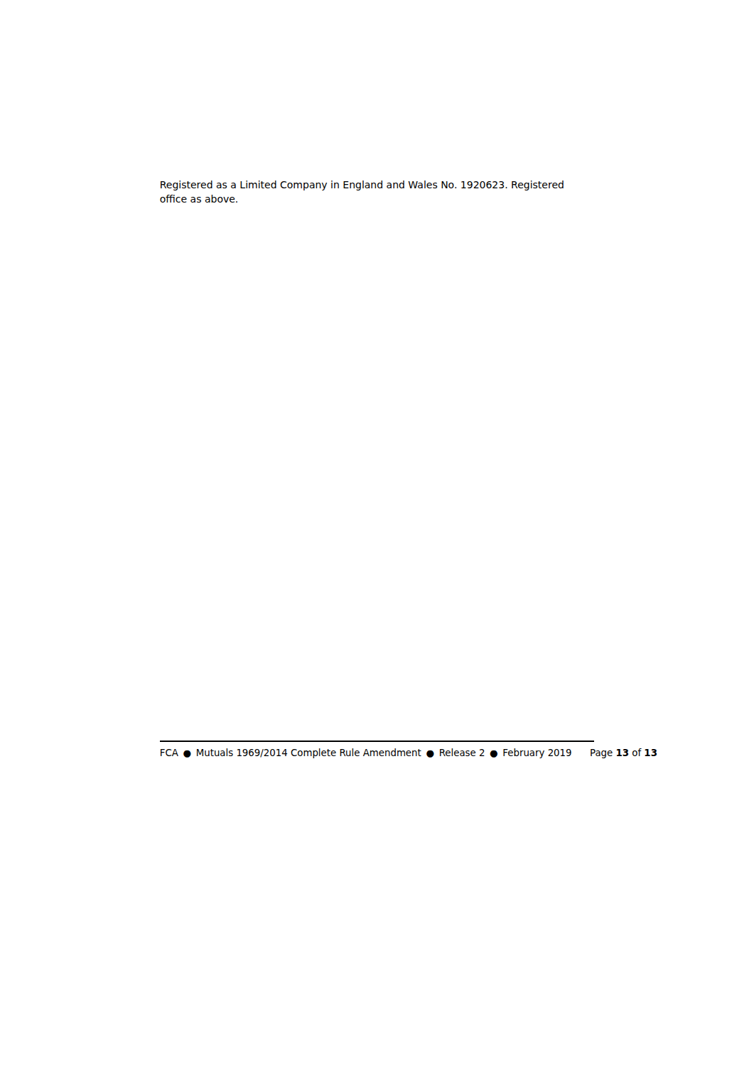Registered as a Limited Company in England and Wales No. 1920623. Registered office as above.
FCA ● Mutuals 1969/2014 Complete Rule Amendment ● Release 2 ● February 2019 Page 13 of 13